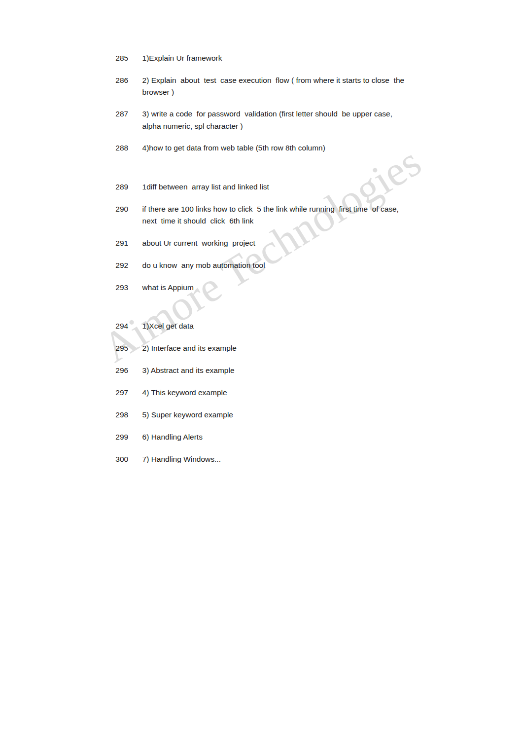Aimore Technologies
2851)Explain Ur framework
2862) Explain about test case execution flow ( from where it starts to close the browser )
2873) write a code for password validation (first letter should be upper case, alpha numeric, spl character )
2884)how to get data from web table (5th row 8th column)
2891diff between array list and linked list
290 if there are 100 links how to click 5 the link while running first time of case, next time it should click 6th link
291 about Ur current working project
292 do u know any mob automation tool
293 what is Appium
2941)Xcel get data
2952) Interface and its example
2963) Abstract and its example
2974) This keyword example
2985) Super keyword example
2996) Handling Alerts
3007) Handling Windows...